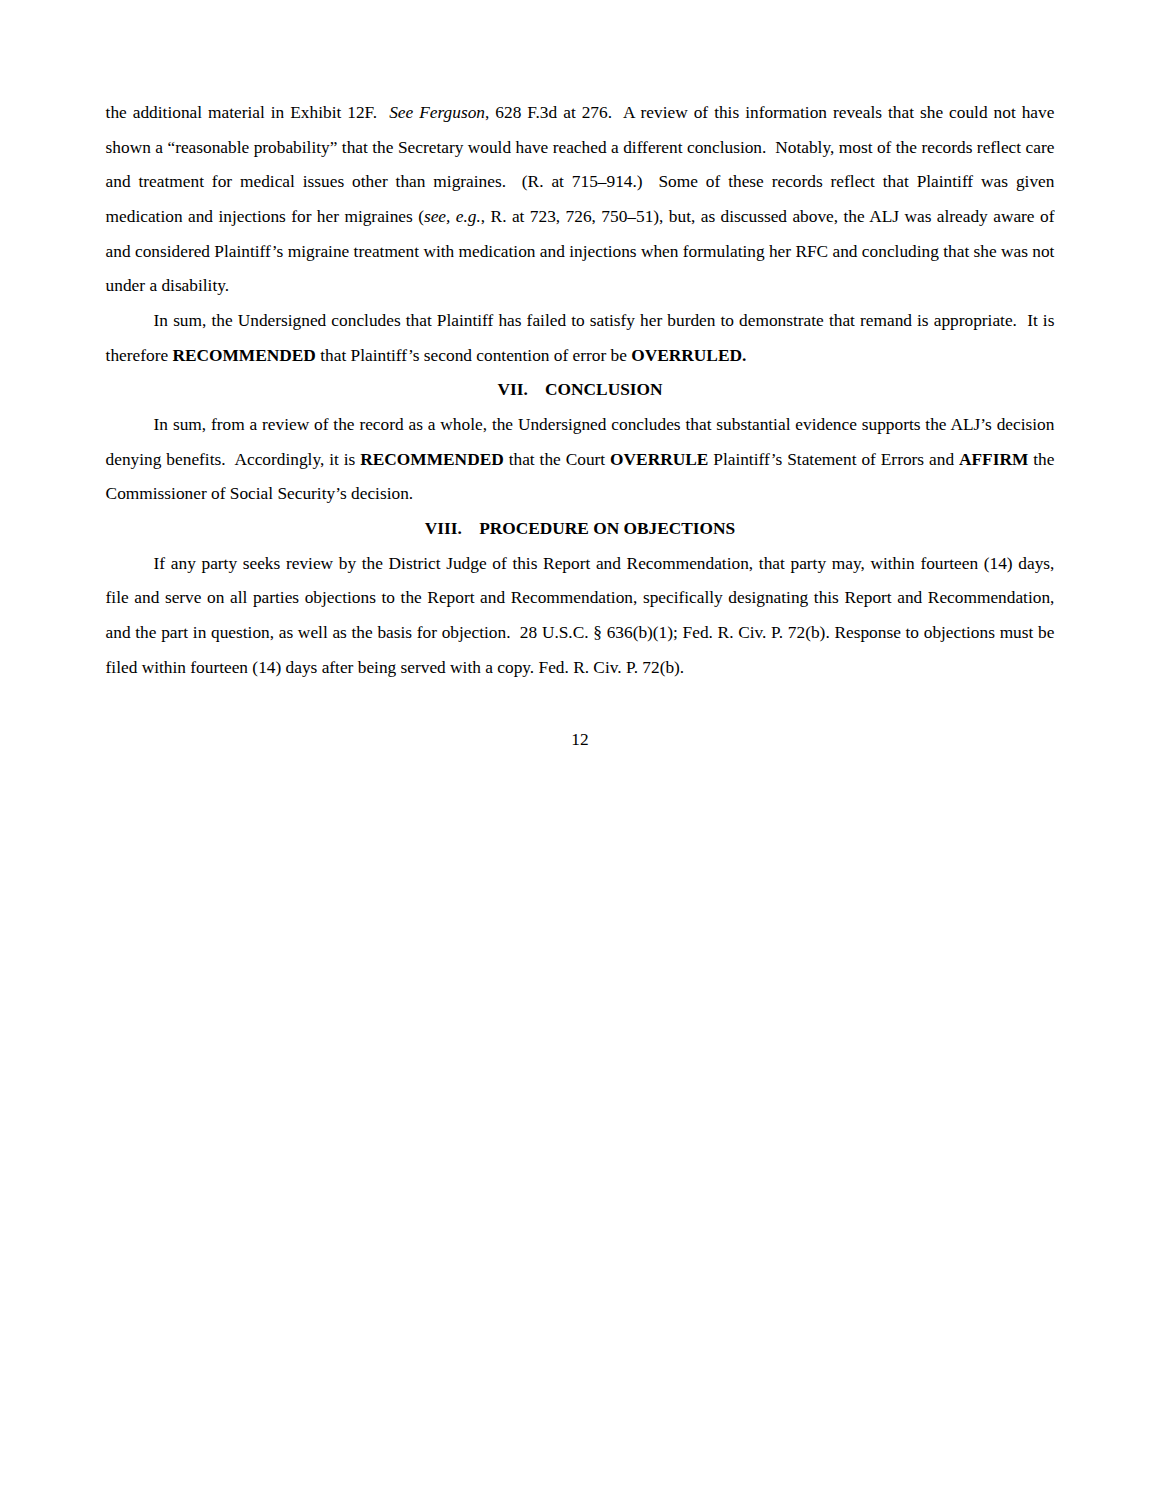the additional material in Exhibit 12F. See Ferguson, 628 F.3d at 276. A review of this information reveals that she could not have shown a “reasonable probability” that the Secretary would have reached a different conclusion. Notably, most of the records reflect care and treatment for medical issues other than migraines. (R. at 715–914.) Some of these records reflect that Plaintiff was given medication and injections for her migraines (see, e.g., R. at 723, 726, 750–51), but, as discussed above, the ALJ was already aware of and considered Plaintiff’s migraine treatment with medication and injections when formulating her RFC and concluding that she was not under a disability.
In sum, the Undersigned concludes that Plaintiff has failed to satisfy her burden to demonstrate that remand is appropriate. It is therefore RECOMMENDED that Plaintiff’s second contention of error be OVERRULED.
VII. CONCLUSION
In sum, from a review of the record as a whole, the Undersigned concludes that substantial evidence supports the ALJ’s decision denying benefits. Accordingly, it is RECOMMENDED that the Court OVERRULE Plaintiff’s Statement of Errors and AFFIRM the Commissioner of Social Security’s decision.
VIII. PROCEDURE ON OBJECTIONS
If any party seeks review by the District Judge of this Report and Recommendation, that party may, within fourteen (14) days, file and serve on all parties objections to the Report and Recommendation, specifically designating this Report and Recommendation, and the part in question, as well as the basis for objection. 28 U.S.C. § 636(b)(1); Fed. R. Civ. P. 72(b). Response to objections must be filed within fourteen (14) days after being served with a copy. Fed. R. Civ. P. 72(b).
12